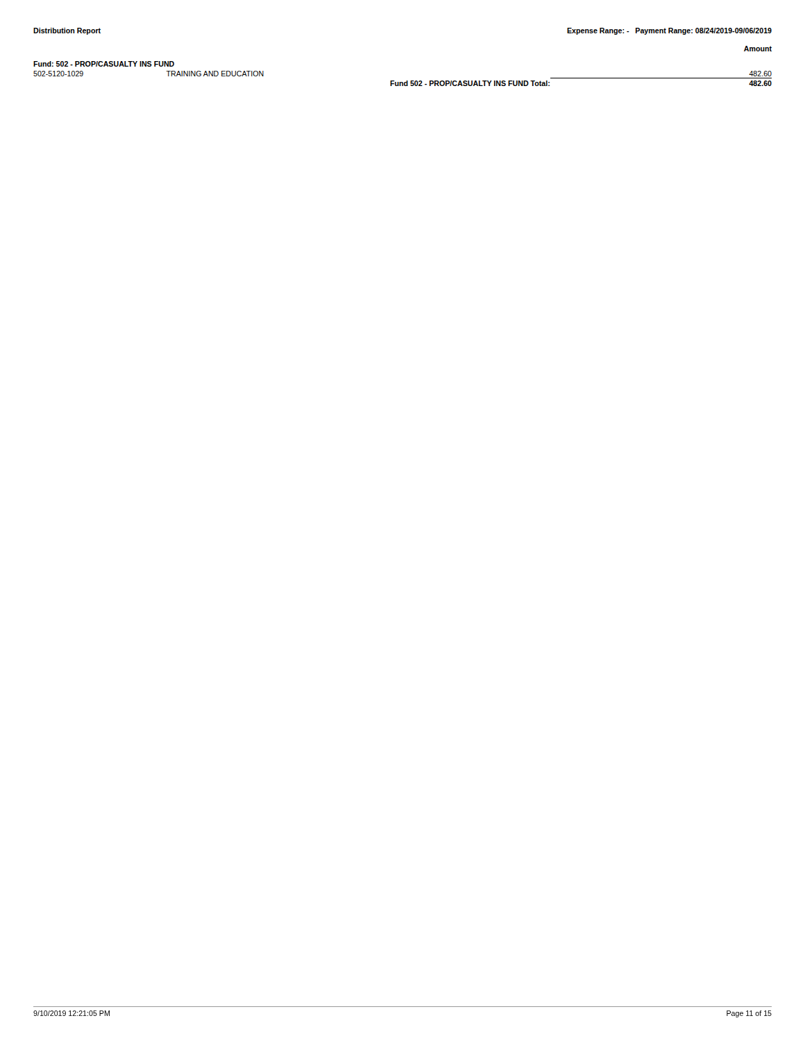Distribution Report
Expense Range: - Payment Range: 08/24/2019-09/06/2019
Amount
Fund: 502 - PROP/CASUALTY INS FUND
| 502-5120-1029 | TRAINING AND EDUCATION | 482.60 |
| | Fund 502 - PROP/CASUALTY INS FUND Total: | 482.60 |
9/10/2019 12:21:05 PM
Page 11 of 15